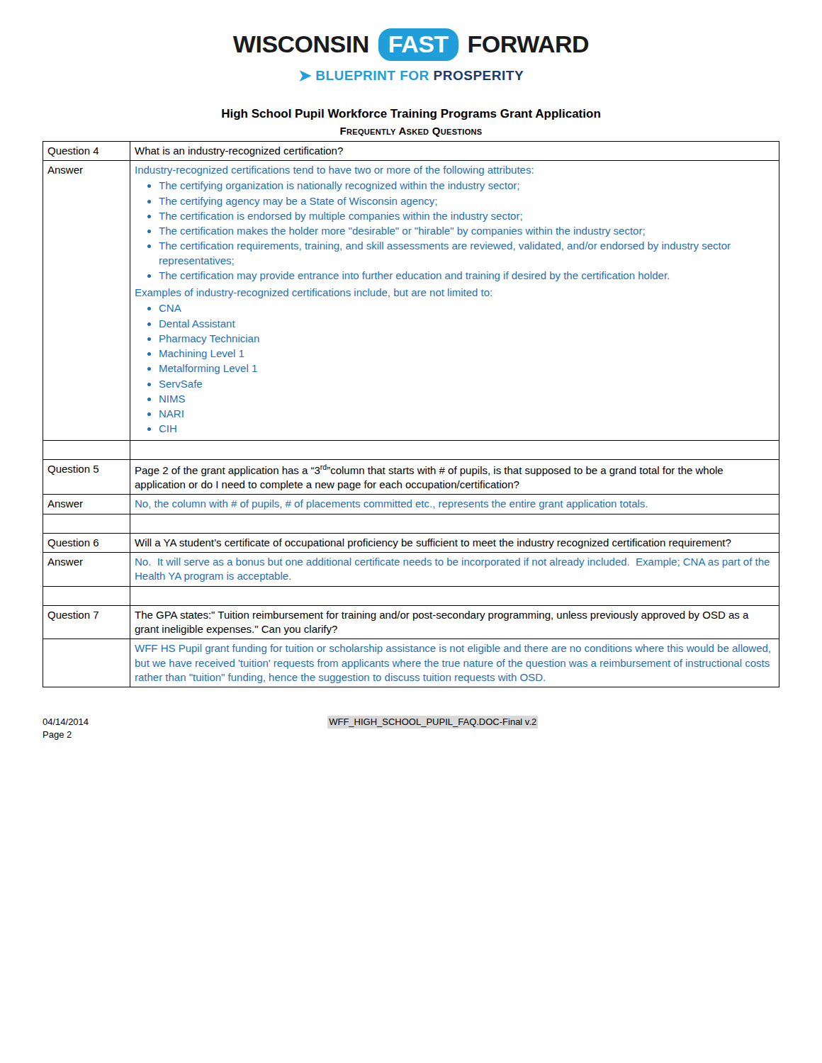WISCONSIN FAST FORWARD
➤ BLUEPRINT FOR PROSPERITY
High School Pupil Workforce Training Programs Grant Application
Frequently Asked Questions
| Question 4 | What is an industry-recognized certification? |
| Answer | Industry-recognized certifications tend to have two or more of the following attributes: The certifying organization is nationally recognized within the industry sector; The certifying agency may be a State of Wisconsin agency; The certification is endorsed by multiple companies within the industry sector; The certification makes the holder more "desirable" or "hirable" by companies within the industry sector; The certification requirements, training, and skill assessments are reviewed, validated, and/or endorsed by industry sector representatives; The certification may provide entrance into further education and training if desired by the certification holder. Examples of industry-recognized certifications include, but are not limited to: CNA Dental Assistant Pharmacy Technician Machining Level 1 Metalforming Level 1 ServSafe NIMS NARI CIH |
| Question 5 | Page 2 of the grant application has a “3 rd ”column that starts with # of pupils, is that supposed to be a grand total for the whole application or do I need to complete a new page for each occupation/certification? |
| Answer | No, the column with # of pupils, # of placements committed etc., represents the entire grant application totals. |
| Question 6 | Will a YA student’s certificate of occupational proficiency be sufficient to meet the industry recognized certification requirement? |
| Answer | No. It will serve as a bonus but one additional certificate needs to be incorporated if not already included. Example; CNA as part of the Health YA program is acceptable. |
| Question 7 | The GPA states:" Tuition reimbursement for training and/or post-secondary programming, unless previously approved by OSD as a grant ineligible expenses." Can you clarify? |
| | WFF HS Pupil grant funding for tuition or scholarship assistance is not eligible and there are no conditions where this would be allowed, but we have received 'tuition' requests from applicants where the true nature of the question was a reimbursement of instructional costs rather than "tuition" funding, hence the suggestion to discuss tuition requests with OSD. |
04/14/2014 Page 2
WFF_HIGH_SCHOOL_PUPIL_FAQ.DOC-Final v.2